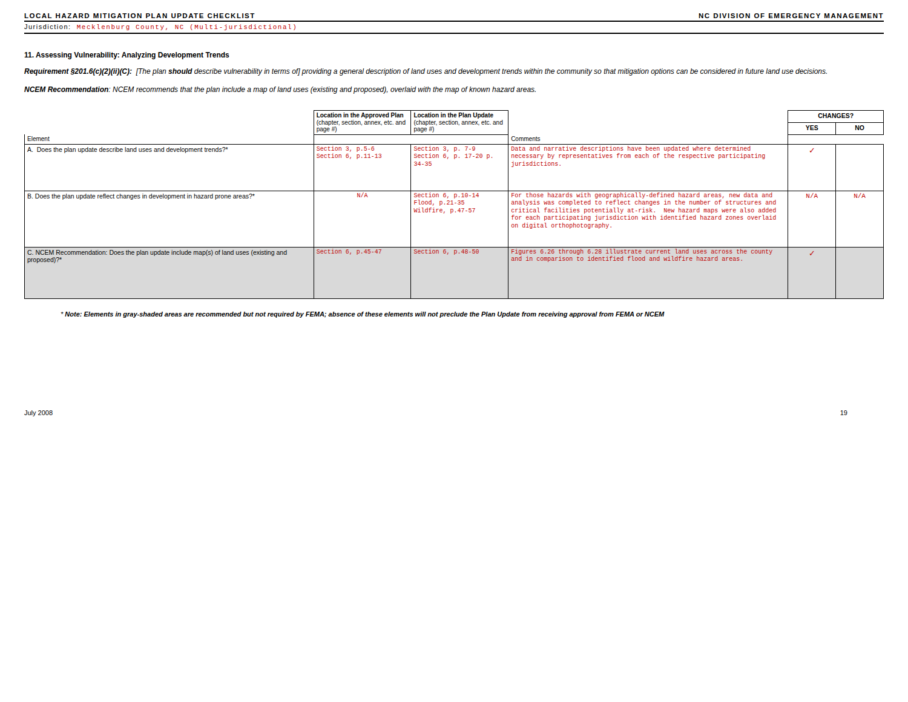LOCAL HAZARD MITIGATION PLAN UPDATE CHECKLIST NC DIVISION OF EMERGENCY MANAGEMENT
Jurisdiction: Mecklenburg County, NC (Multi-jurisdictional)
11. Assessing Vulnerability: Analyzing Development Trends
Requirement §201.6(c)(2)(ii)(C): [The plan should describe vulnerability in terms of] providing a general description of land uses and development trends within the community so that mitigation options can be considered in future land use decisions.
NCEM Recommendation: NCEM recommends that the plan include a map of land uses (existing and proposed), overlaid with the map of known hazard areas.
| | Location in the Approved Plan (chapter, section, annex, etc. and page #) | Location in the Plan Update (chapter, section, annex, etc. and page #) | | CHANGES? |
| YES | NO |
| Element | | | Comments | | |
| A. Does the plan update describe land uses and development trends?* | Section 3, p.5-6 Section 6, p.11-13 | Section 3, p. 7-9 Section 6, p. 17-20 p. 34-35 | Data and narrative descriptions have been updated where determined necessary by representatives from each of the respective participating jurisdictions. | ✓ | |
| B. Does the plan update reflect changes in development in hazard prone areas?* | N/A | Section 6, p.10-14 Flood, p.21-35 Wildfire, p.47-57 | For those hazards with geographically-defined hazard areas, new data and analysis was completed to reflect changes in the number of structures and critical facilities potentially at-risk. New hazard maps were also added for each participating jurisdiction with identified hazard zones overlaid on digital orthophotography. | N/A | N/A |
| C. NCEM Recommendation: Does the plan update include map(s) of land uses (existing and proposed)?* | Section 6, p.45-47 | Section 6, p.48-50 | Figures 6.26 through 6.28 illustrate current land uses across the county and in comparison to identified flood and wildfire hazard areas. | ✓ | |
* Note: Elements in gray-shaded areas are recommended but not required by FEMA; absence of these elements will not preclude the Plan Update from receiving approval from FEMA or NCEM
July 2008 19